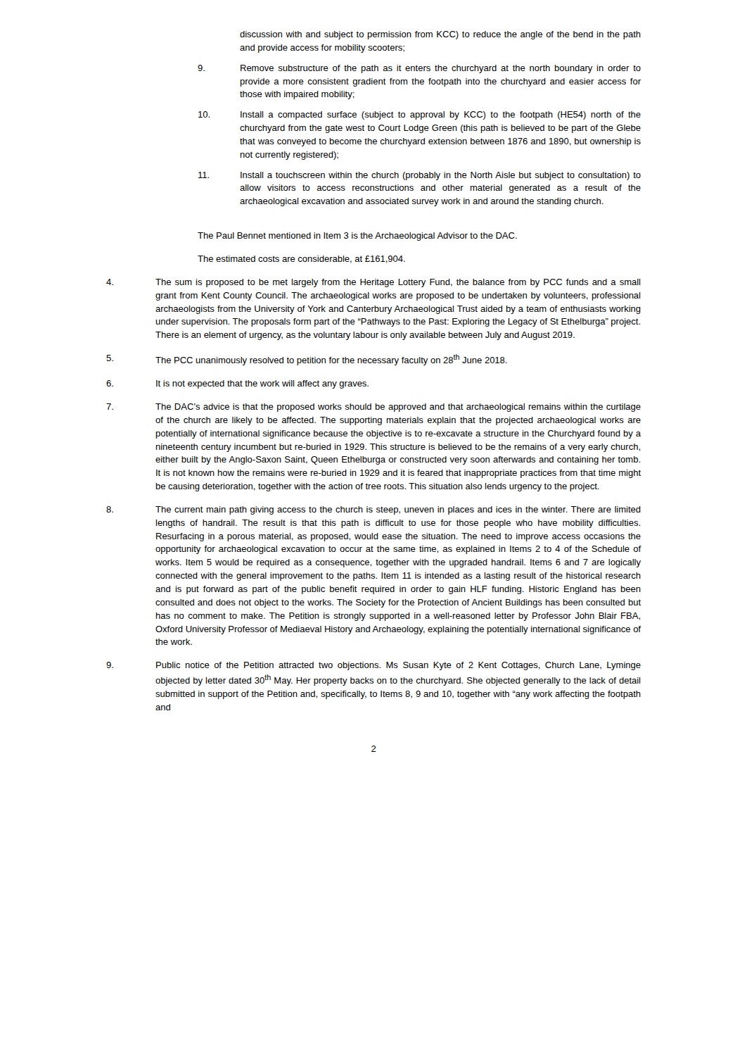discussion with and subject to permission from KCC) to reduce the angle of the bend in the path and provide access for mobility scooters;
9.
Remove substructure of the path as it enters the churchyard at the north boundary in order to provide a more consistent gradient from the footpath into the churchyard and easier access for those with impaired mobility;
10.
Install a compacted surface (subject to approval by KCC) to the footpath (HE54) north of the churchyard from the gate west to Court Lodge Green (this path is believed to be part of the Glebe that was conveyed to become the churchyard extension between 1876 and 1890, but ownership is not currently registered);
11.
Install a touchscreen within the church (probably in the North Aisle but subject to consultation) to allow visitors to access reconstructions and other material generated as a result of the archaeological excavation and associated survey work in and around the standing church.
The Paul Bennet mentioned in Item 3 is the Archaeological Advisor to the DAC.
The estimated costs are considerable, at £161,904.
4.
The sum is proposed to be met largely from the Heritage Lottery Fund, the balance from by PCC funds and a small grant from Kent County Council. The archaeological works are proposed to be undertaken by volunteers, professional archaeologists from the University of York and Canterbury Archaeological Trust aided by a team of enthusiasts working under supervision. The proposals form part of the “Pathways to the Past: Exploring the Legacy of St Ethelburga” project. There is an element of urgency, as the voluntary labour is only available between July and August 2019.
5.
The PCC unanimously resolved to petition for the necessary faculty on 28th June 2018.
6.
It is not expected that the work will affect any graves.
7.
The DAC’s advice is that the proposed works should be approved and that archaeological remains within the curtilage of the church are likely to be affected. The supporting materials explain that the projected archaeological works are potentially of international significance because the objective is to re-excavate a structure in the Churchyard found by a nineteenth century incumbent but re-buried in 1929. This structure is believed to be the remains of a very early church, either built by the Anglo-Saxon Saint, Queen Ethelburga or constructed very soon afterwards and containing her tomb. It is not known how the remains were re-buried in 1929 and it is feared that inappropriate practices from that time might be causing deterioration, together with the action of tree roots. This situation also lends urgency to the project.
8.
The current main path giving access to the church is steep, uneven in places and ices in the winter. There are limited lengths of handrail. The result is that this path is difficult to use for those people who have mobility difficulties. Resurfacing in a porous material, as proposed, would ease the situation. The need to improve access occasions the opportunity for archaeological excavation to occur at the same time, as explained in Items 2 to 4 of the Schedule of works. Item 5 would be required as a consequence, together with the upgraded handrail. Items 6 and 7 are logically connected with the general improvement to the paths. Item 11 is intended as a lasting result of the historical research and is put forward as part of the public benefit required in order to gain HLF funding. Historic England has been consulted and does not object to the works. The Society for the Protection of Ancient Buildings has been consulted but has no comment to make. The Petition is strongly supported in a well-reasoned letter by Professor John Blair FBA, Oxford University Professor of Mediaeval History and Archaeology, explaining the potentially international significance of the work.
9.
Public notice of the Petition attracted two objections. Ms Susan Kyte of 2 Kent Cottages, Church Lane, Lyminge objected by letter dated 30th May. Her property backs on to the churchyard. She objected generally to the lack of detail submitted in support of the Petition and, specifically, to Items 8, 9 and 10, together with “any work affecting the footpath and
2